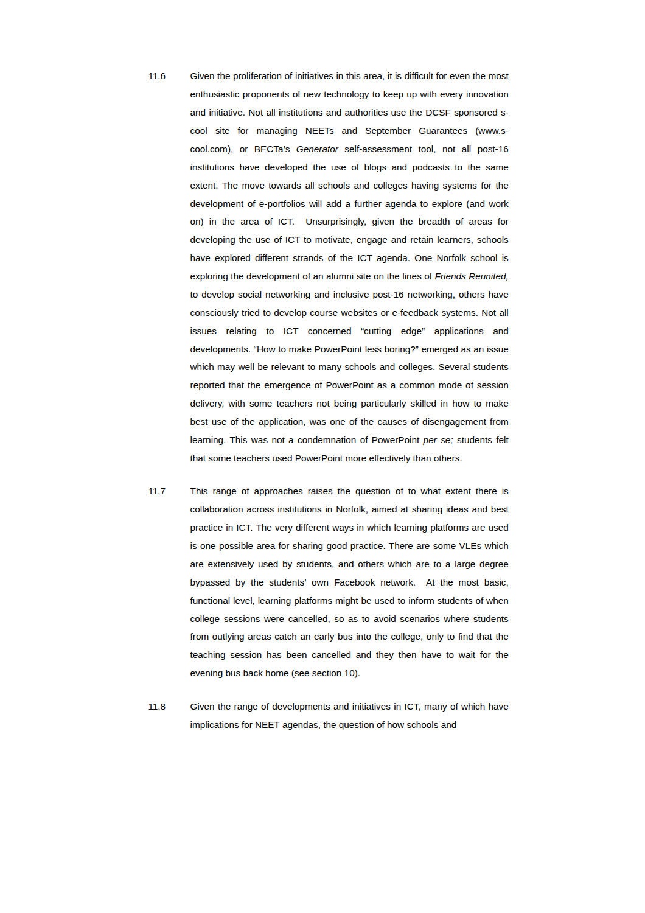11.6
Given the proliferation of initiatives in this area, it is difficult for even the most enthusiastic proponents of new technology to keep up with every innovation and initiative. Not all institutions and authorities use the DCSF sponsored s-cool site for managing NEETs and September Guarantees (www.s-cool.com), or BECTa’s Generator self-assessment tool, not all post-16 institutions have developed the use of blogs and podcasts to the same extent. The move towards all schools and colleges having systems for the development of e-portfolios will add a further agenda to explore (and work on) in the area of ICT. Unsurprisingly, given the breadth of areas for developing the use of ICT to motivate, engage and retain learners, schools have explored different strands of the ICT agenda. One Norfolk school is exploring the development of an alumni site on the lines of Friends Reunited, to develop social networking and inclusive post-16 networking, others have consciously tried to develop course websites or e-feedback systems. Not all issues relating to ICT concerned “cutting edge” applications and developments. “How to make PowerPoint less boring?” emerged as an issue which may well be relevant to many schools and colleges. Several students reported that the emergence of PowerPoint as a common mode of session delivery, with some teachers not being particularly skilled in how to make best use of the application, was one of the causes of disengagement from learning. This was not a condemnation of PowerPoint per se; students felt that some teachers used PowerPoint more effectively than others.
11.7
This range of approaches raises the question of to what extent there is collaboration across institutions in Norfolk, aimed at sharing ideas and best practice in ICT. The very different ways in which learning platforms are used is one possible area for sharing good practice. There are some VLEs which are extensively used by students, and others which are to a large degree bypassed by the students’ own Facebook network. At the most basic, functional level, learning platforms might be used to inform students of when college sessions were cancelled, so as to avoid scenarios where students from outlying areas catch an early bus into the college, only to find that the teaching session has been cancelled and they then have to wait for the evening bus back home (see section 10).
11.8
Given the range of developments and initiatives in ICT, many of which have implications for NEET agendas, the question of how schools and